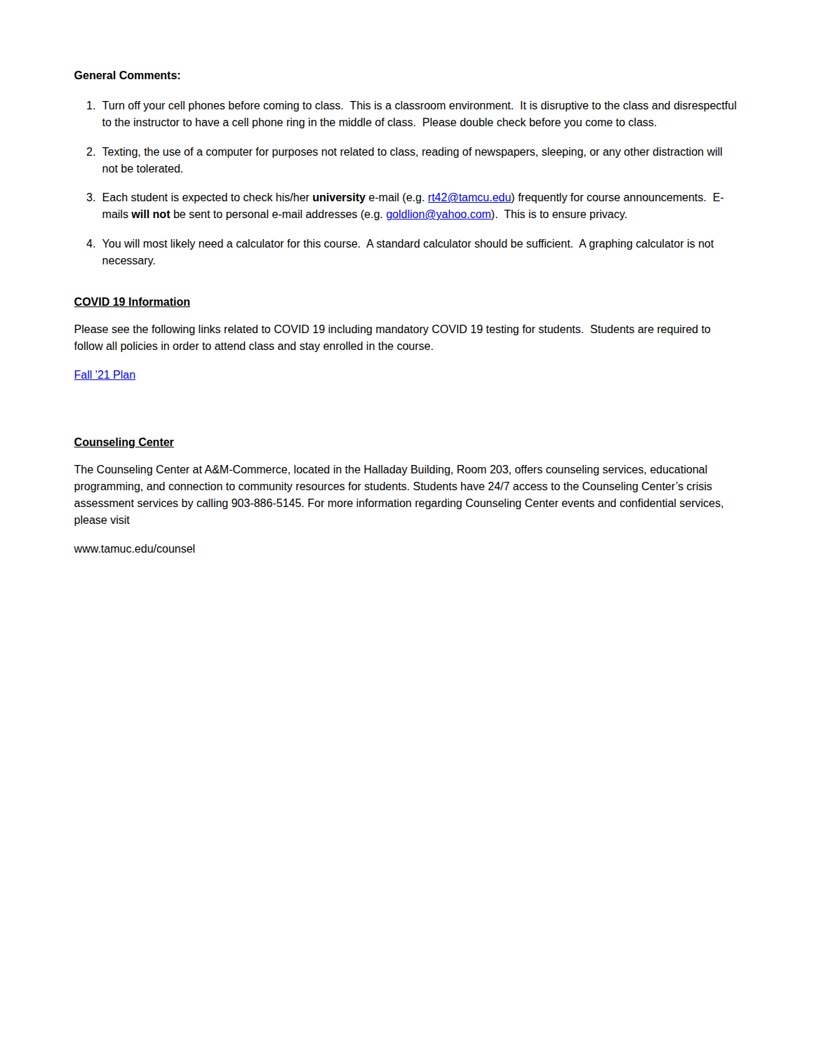General Comments:
Turn off your cell phones before coming to class. This is a classroom environment. It is disruptive to the class and disrespectful to the instructor to have a cell phone ring in the middle of class. Please double check before you come to class.
Texting, the use of a computer for purposes not related to class, reading of newspapers, sleeping, or any other distraction will not be tolerated.
Each student is expected to check his/her university e-mail (e.g. rt42@tamcu.edu) frequently for course announcements. E-mails will not be sent to personal e-mail addresses (e.g. goldlion@yahoo.com). This is to ensure privacy.
You will most likely need a calculator for this course. A standard calculator should be sufficient. A graphing calculator is not necessary.
COVID 19 Information
Please see the following links related to COVID 19 including mandatory COVID 19 testing for students. Students are required to follow all policies in order to attend class and stay enrolled in the course.
Fall '21 Plan
Counseling Center
The Counseling Center at A&M-Commerce, located in the Halladay Building, Room 203, offers counseling services, educational programming, and connection to community resources for students. Students have 24/7 access to the Counseling Center’s crisis assessment services by calling 903-886-5145. For more information regarding Counseling Center events and confidential services, please visit
www.tamuc.edu/counsel